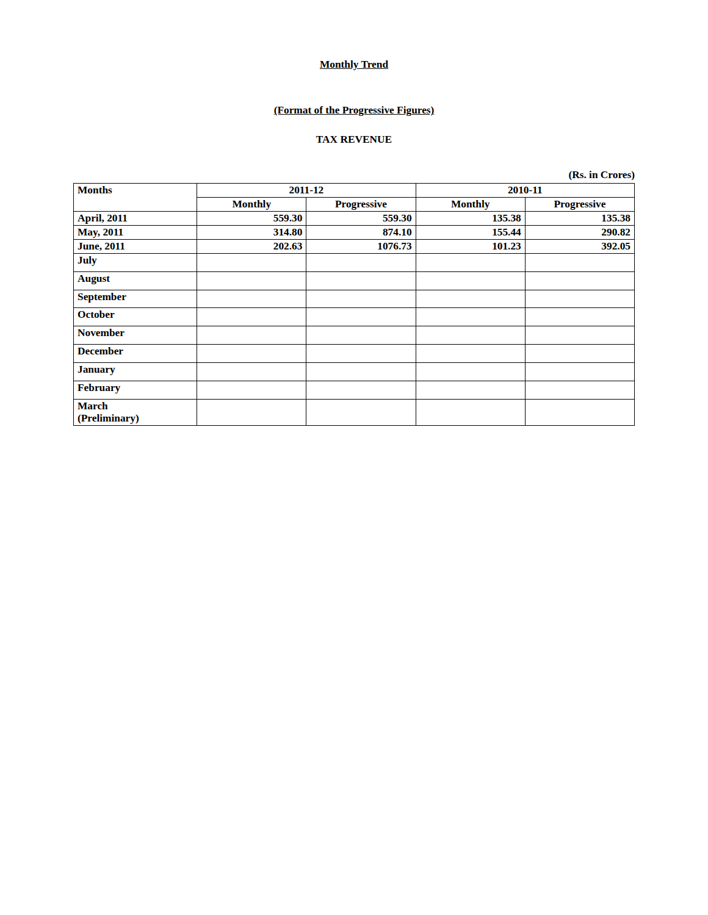Monthly Trend
(Format of the Progressive Figures)
TAX REVENUE
(Rs. in Crores)
| Months | 2011-12 | 2010-11 |
| --- | --- | --- |
| Monthly | Progressive | Monthly | Progressive |
| April, 2011 | 559.30 | 559.30 | 135.38 | 135.38 |
| May, 2011 | 314.80 | 874.10 | 155.44 | 290.82 |
| June, 2011 | 202.63 | 1076.73 | 101.23 | 392.05 |
| July | | | | |
| August | | | | |
| September | | | | |
| October | | | | |
| November | | | | |
| December | | | | |
| January | | | | |
| February | | | | |
| March (Preliminary) | | | | |